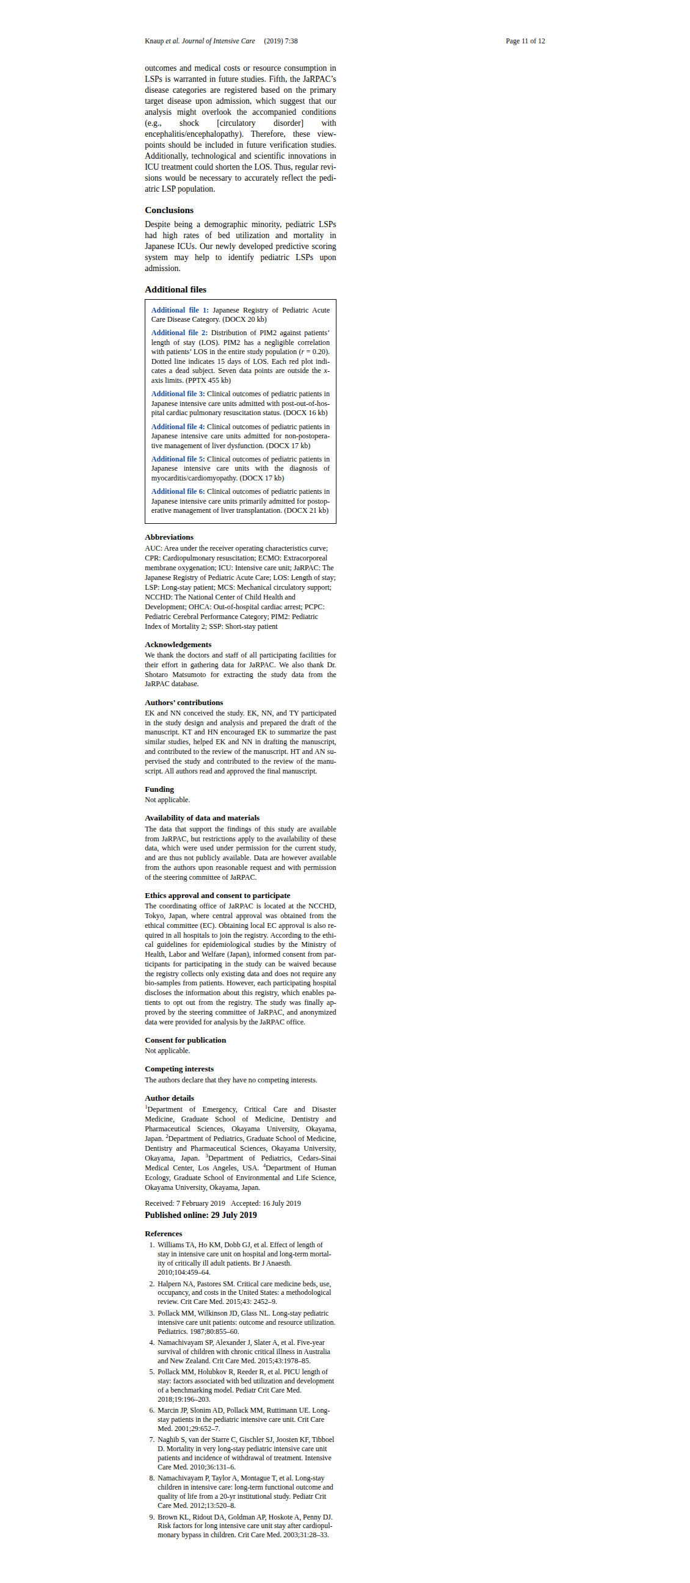Knaup et al. Journal of Intensive Care (2019) 7:38
Page 11 of 12
outcomes and medical costs or resource consumption in LSPs is warranted in future studies. Fifth, the JaRPAC’s disease categories are registered based on the primary target disease upon admission, which suggest that our analysis might overlook the accompanied conditions (e.g., shock [circulatory disorder] with encephalitis/encephalopathy). Therefore, these viewpoints should be included in future verification studies. Additionally, technological and scientific innovations in ICU treatment could shorten the LOS. Thus, regular revisions would be necessary to accurately reflect the pediatric LSP population.
Conclusions
Despite being a demographic minority, pediatric LSPs had high rates of bed utilization and mortality in Japanese ICUs. Our newly developed predictive scoring system may help to identify pediatric LSPs upon admission.
Additional files
Additional file 1: Japanese Registry of Pediatric Acute Care Disease Category. (DOCX 20 kb)
Additional file 2: Distribution of PIM2 against patients’ length of stay (LOS). PIM2 has a negligible correlation with patients’ LOS in the entire study population (r = 0.20). Dotted line indicates 15 days of LOS. Each red plot indicates a dead subject. Seven data points are outside the x-axis limits. (PPTX 455 kb)
Additional file 3: Clinical outcomes of pediatric patients in Japanese intensive care units admitted with post-out-of-hospital cardiac pulmonary resuscitation status. (DOCX 16 kb)
Additional file 4: Clinical outcomes of pediatric patients in Japanese intensive care units admitted for non-postoperative management of liver dysfunction. (DOCX 17 kb)
Additional file 5: Clinical outcomes of pediatric patients in Japanese intensive care units with the diagnosis of myocarditis/cardiomyopathy. (DOCX 17 kb)
Additional file 6: Clinical outcomes of pediatric patients in Japanese intensive care units primarily admitted for postoperative management of liver transplantation. (DOCX 21 kb)
Abbreviations
AUC: Area under the receiver operating characteristics curve; CPR: Cardiopulmonary resuscitation; ECMO: Extracorporeal membrane oxygenation; ICU: Intensive care unit; JaRPAC: The Japanese Registry of Pediatric Acute Care; LOS: Length of stay; LSP: Long-stay patient; MCS: Mechanical circulatory support; NCCHD: The National Center of Child Health and Development; OHCA: Out-of-hospital cardiac arrest; PCPC: Pediatric Cerebral Performance Category; PIM2: Pediatric Index of Mortality 2; SSP: Short-stay patient
Acknowledgements
We thank the doctors and staff of all participating facilities for their effort in gathering data for JaRPAC. We also thank Dr. Shotaro Matsumoto for extracting the study data from the JaRPAC database.
Authors’ contributions
EK and NN conceived the study. EK, NN, and TY participated in the study design and analysis and prepared the draft of the manuscript. KT and HN encouraged EK to summarize the past similar studies, helped EK and NN in drafting the manuscript, and contributed to the review of the manuscript. HT and AN supervised the study and contributed to the review of the manuscript. All authors read and approved the final manuscript.
Funding
Not applicable.
Availability of data and materials
The data that support the findings of this study are available from JaRPAC, but restrictions apply to the availability of these data, which were used under permission for the current study, and are thus not publicly available. Data are however available from the authors upon reasonable request and with permission of the steering committee of JaRPAC.
Ethics approval and consent to participate
The coordinating office of JaRPAC is located at the NCCHD, Tokyo, Japan, where central approval was obtained from the ethical committee (EC). Obtaining local EC approval is also required in all hospitals to join the registry. According to the ethical guidelines for epidemiological studies by the Ministry of Health, Labor and Welfare (Japan), informed consent from participants for participating in the study can be waived because the registry collects only existing data and does not require any bio-samples from patients. However, each participating hospital discloses the information about this registry, which enables patients to opt out from the registry. The study was finally approved by the steering committee of JaRPAC, and anonymized data were provided for analysis by the JaRPAC office.
Consent for publication
Not applicable.
Competing interests
The authors declare that they have no competing interests.
Author details
1Department of Emergency, Critical Care and Disaster Medicine, Graduate School of Medicine, Dentistry and Pharmaceutical Sciences, Okayama University, Okayama, Japan. 2Department of Pediatrics, Graduate School of Medicine, Dentistry and Pharmaceutical Sciences, Okayama University, Okayama, Japan. 3Department of Pediatrics, Cedars-Sinai Medical Center, Los Angeles, USA. 4Department of Human Ecology, Graduate School of Environmental and Life Science, Okayama University, Okayama, Japan.
Received: 7 February 2019 Accepted: 16 July 2019
Published online: 29 July 2019
References
Williams TA, Ho KM, Dobb GJ, et al. Effect of length of stay in intensive care unit on hospital and long-term mortality of critically ill adult patients. Br J Anaesth. 2010;104:459–64.
Halpern NA, Pastores SM. Critical care medicine beds, use, occupancy, and costs in the United States: a methodological review. Crit Care Med. 2015;43: 2452–9.
Pollack MM, Wilkinson JD, Glass NL. Long-stay pediatric intensive care unit patients: outcome and resource utilization. Pediatrics. 1987;80:855–60.
Namachivayam SP, Alexander J, Slater A, et al. Five-year survival of children with chronic critical illness in Australia and New Zealand. Crit Care Med. 2015;43:1978–85.
Pollack MM, Holubkov R, Reeder R, et al. PICU length of stay: factors associated with bed utilization and development of a benchmarking model. Pediatr Crit Care Med. 2018;19:196–203.
Marcin JP, Slonim AD, Pollack MM, Ruttimann UE. Long-stay patients in the pediatric intensive care unit. Crit Care Med. 2001;29:652–7.
Naghib S, van der Starre C, Gischler SJ, Joosten KF, Tibboel D. Mortality in very long-stay pediatric intensive care unit patients and incidence of withdrawal of treatment. Intensive Care Med. 2010;36:131–6.
Namachivayam P, Taylor A, Montague T, et al. Long-stay children in intensive care: long-term functional outcome and quality of life from a 20-yr institutional study. Pediatr Crit Care Med. 2012;13:520–8.
Brown KL, Ridout DA, Goldman AP, Hoskote A, Penny DJ. Risk factors for long intensive care unit stay after cardiopulmonary bypass in children. Crit Care Med. 2003;31:28–33.